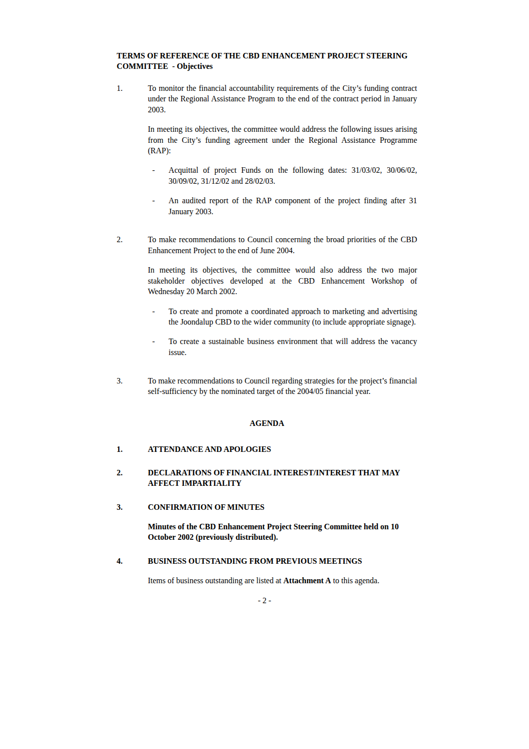TERMS OF REFERENCE OF THE CBD ENHANCEMENT PROJECT STEERING COMMITTEE - Objectives
1.
To monitor the financial accountability requirements of the City’s funding contract under the Regional Assistance Program to the end of the contract period in January 2003.
In meeting its objectives, the committee would address the following issues arising from the City’s funding agreement under the Regional Assistance Programme (RAP):
Acquittal of project Funds on the following dates: 31/03/02, 30/06/02, 30/09/02, 31/12/02 and 28/02/03.
An audited report of the RAP component of the project finding after 31 January 2003.
2.
To make recommendations to Council concerning the broad priorities of the CBD Enhancement Project to the end of June 2004.
In meeting its objectives, the committee would also address the two major stakeholder objectives developed at the CBD Enhancement Workshop of Wednesday 20 March 2002.
To create and promote a coordinated approach to marketing and advertising the Joondalup CBD to the wider community (to include appropriate signage).
To create a sustainable business environment that will address the vacancy issue.
3.
To make recommendations to Council regarding strategies for the project’s financial self-sufficiency by the nominated target of the 2004/05 financial year.
AGENDA
1.
ATTENDANCE AND APOLOGIES
2.
DECLARATIONS OF FINANCIAL INTEREST/INTEREST THAT MAY AFFECT IMPARTIALITY
3.
CONFIRMATION OF MINUTES
Minutes of the CBD Enhancement Project Steering Committee held on 10 October 2002 (previously distributed).
4.
BUSINESS OUTSTANDING FROM PREVIOUS MEETINGS
Items of business outstanding are listed at Attachment A to this agenda.
- 2 -